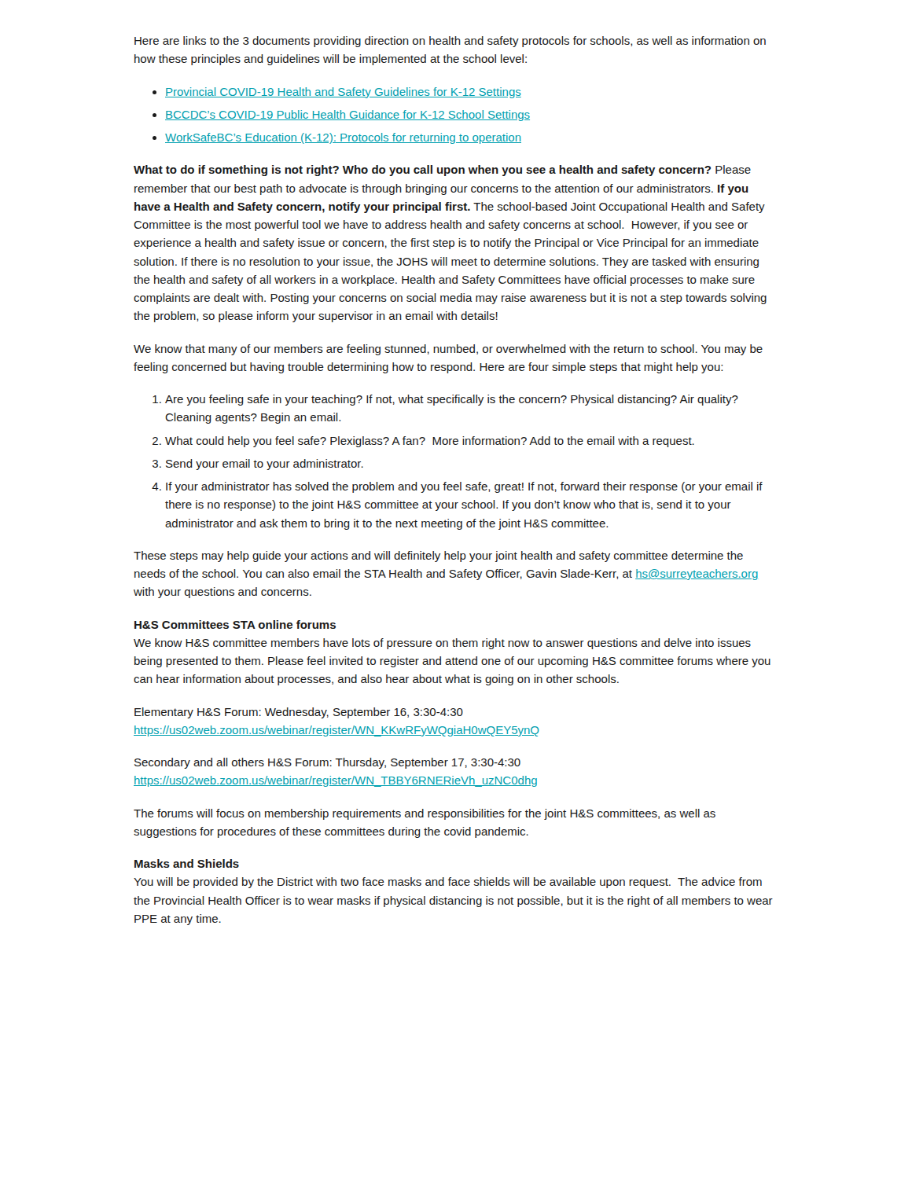Here are links to the 3 documents providing direction on health and safety protocols for schools, as well as information on how these principles and guidelines will be implemented at the school level:
Provincial COVID-19 Health and Safety Guidelines for K-12 Settings
BCCDC’s COVID-19 Public Health Guidance for K-12 School Settings
WorkSafeBC’s Education (K-12): Protocols for returning to operation
What to do if something is not right? Who do you call upon when you see a health and safety concern? Please remember that our best path to advocate is through bringing our concerns to the attention of our administrators. If you have a Health and Safety concern, notify your principal first. The school-based Joint Occupational Health and Safety Committee is the most powerful tool we have to address health and safety concerns at school. However, if you see or experience a health and safety issue or concern, the first step is to notify the Principal or Vice Principal for an immediate solution. If there is no resolution to your issue, the JOHS will meet to determine solutions. They are tasked with ensuring the health and safety of all workers in a workplace. Health and Safety Committees have official processes to make sure complaints are dealt with. Posting your concerns on social media may raise awareness but it is not a step towards solving the problem, so please inform your supervisor in an email with details!
We know that many of our members are feeling stunned, numbed, or overwhelmed with the return to school. You may be feeling concerned but having trouble determining how to respond. Here are four simple steps that might help you:
Are you feeling safe in your teaching? If not, what specifically is the concern? Physical distancing? Air quality? Cleaning agents? Begin an email.
What could help you feel safe? Plexiglass? A fan? More information? Add to the email with a request.
Send your email to your administrator.
If your administrator has solved the problem and you feel safe, great! If not, forward their response (or your email if there is no response) to the joint H&S committee at your school. If you don’t know who that is, send it to your administrator and ask them to bring it to the next meeting of the joint H&S committee.
These steps may help guide your actions and will definitely help your joint health and safety committee determine the needs of the school. You can also email the STA Health and Safety Officer, Gavin Slade-Kerr, at hs@surreyteachers.org with your questions and concerns.
H&S Committees STA online forums
We know H&S committee members have lots of pressure on them right now to answer questions and delve into issues being presented to them. Please feel invited to register and attend one of our upcoming H&S committee forums where you can hear information about processes, and also hear about what is going on in other schools.
Elementary H&S Forum: Wednesday, September 16, 3:30-4:30
https://us02web.zoom.us/webinar/register/WN_KKwRFyWQgiaH0wQEY5ynQ
Secondary and all others H&S Forum: Thursday, September 17, 3:30-4:30
https://us02web.zoom.us/webinar/register/WN_TBBY6RNERieVh_uzNC0dhg
The forums will focus on membership requirements and responsibilities for the joint H&S committees, as well as suggestions for procedures of these committees during the covid pandemic.
Masks and Shields
You will be provided by the District with two face masks and face shields will be available upon request. The advice from the Provincial Health Officer is to wear masks if physical distancing is not possible, but it is the right of all members to wear PPE at any time.